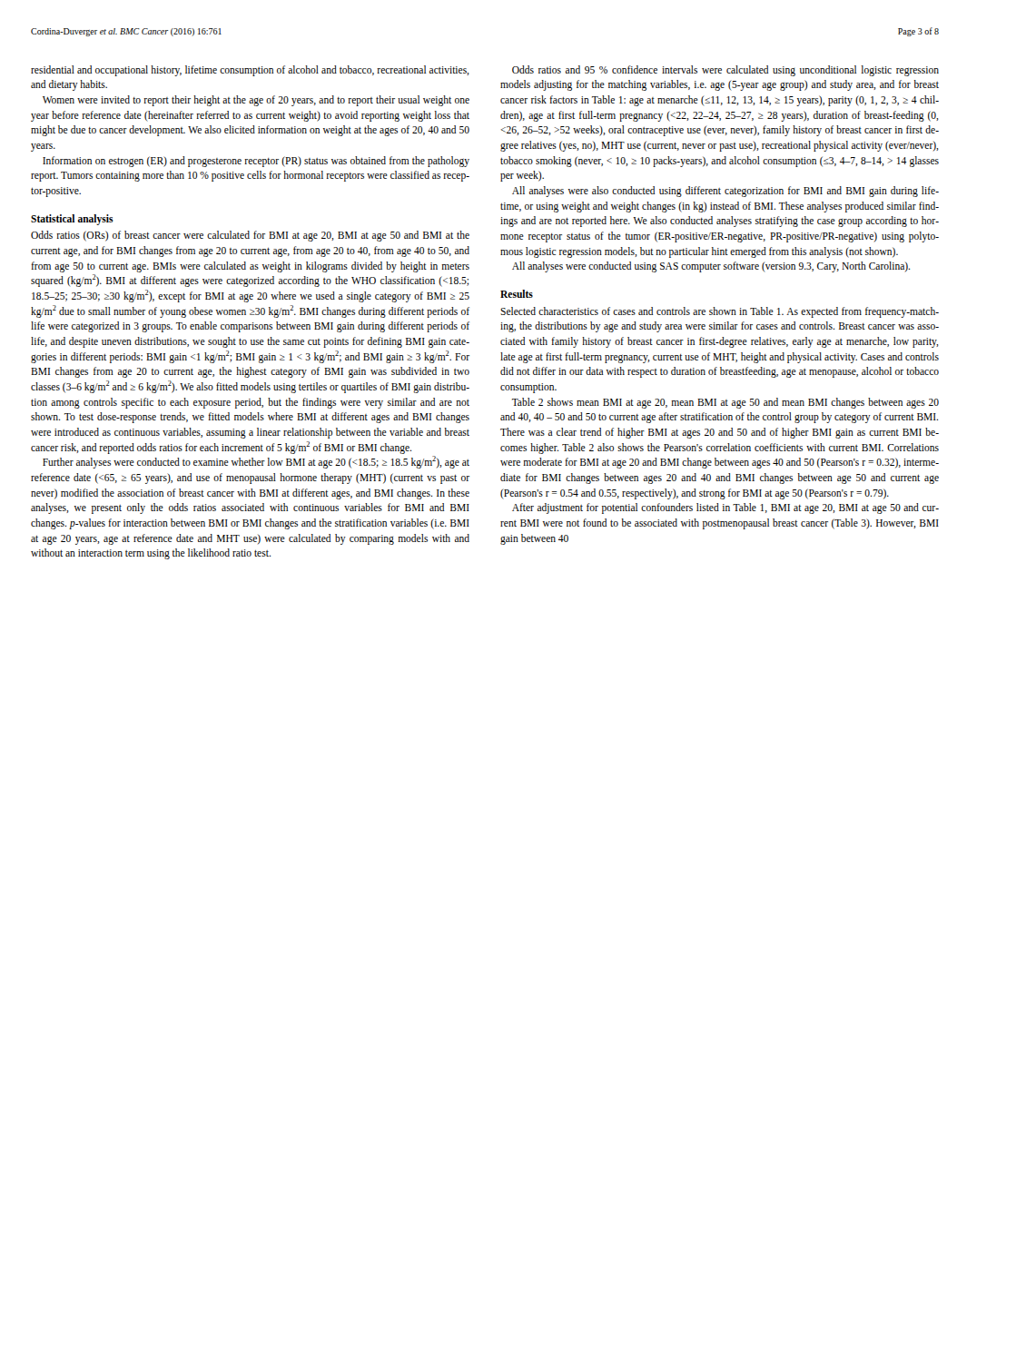Cordina-Duverger et al. BMC Cancer (2016) 16:761 Page 3 of 8
residential and occupational history, lifetime consumption of alcohol and tobacco, recreational activities, and dietary habits.
Women were invited to report their height at the age of 20 years, and to report their usual weight one year before reference date (hereinafter referred to as current weight) to avoid reporting weight loss that might be due to cancer development. We also elicited information on weight at the ages of 20, 40 and 50 years.
Information on estrogen (ER) and progesterone receptor (PR) status was obtained from the pathology report. Tumors containing more than 10 % positive cells for hormonal receptors were classified as receptor-positive.
Statistical analysis
Odds ratios (ORs) of breast cancer were calculated for BMI at age 20, BMI at age 50 and BMI at the current age, and for BMI changes from age 20 to current age, from age 20 to 40, from age 40 to 50, and from age 50 to current age. BMIs were calculated as weight in kilograms divided by height in meters squared (kg/m2). BMI at different ages were categorized according to the WHO classification (<18.5; 18.5–25; 25–30; ≥30 kg/m2), except for BMI at age 20 where we used a single category of BMI ≥ 25 kg/m2 due to small number of young obese women ≥30 kg/m2. BMI changes during different periods of life were categorized in 3 groups. To enable comparisons between BMI gain during different periods of life, and despite uneven distributions, we sought to use the same cut points for defining BMI gain categories in different periods: BMI gain <1 kg/m2; BMI gain ≥ 1 < 3 kg/m2; and BMI gain ≥ 3 kg/m2. For BMI changes from age 20 to current age, the highest category of BMI gain was subdivided in two classes (3–6 kg/m2 and ≥ 6 kg/m2). We also fitted models using tertiles or quartiles of BMI gain distribution among controls specific to each exposure period, but the findings were very similar and are not shown. To test dose-response trends, we fitted models where BMI at different ages and BMI changes were introduced as continuous variables, assuming a linear relationship between the variable and breast cancer risk, and reported odds ratios for each increment of 5 kg/m2 of BMI or BMI change.
Further analyses were conducted to examine whether low BMI at age 20 (<18.5; ≥ 18.5 kg/m2), age at reference date (<65, ≥ 65 years), and use of menopausal hormone therapy (MHT) (current vs past or never) modified the association of breast cancer with BMI at different ages, and BMI changes. In these analyses, we present only the odds ratios associated with continuous variables for BMI and BMI changes. p-values for interaction between BMI or BMI changes and the stratification variables (i.e. BMI at age 20 years, age at reference date and MHT use) were calculated by comparing models with and without an interaction term using the likelihood ratio test.
Odds ratios and 95 % confidence intervals were calculated using unconditional logistic regression models adjusting for the matching variables, i.e. age (5-year age group) and study area, and for breast cancer risk factors in Table 1: age at menarche (≤11, 12, 13, 14, ≥ 15 years), parity (0, 1, 2, 3, ≥ 4 children), age at first full-term pregnancy (<22, 22–24, 25–27, ≥ 28 years), duration of breast-feeding (0, <26, 26–52, >52 weeks), oral contraceptive use (ever, never), family history of breast cancer in first degree relatives (yes, no), MHT use (current, never or past use), recreational physical activity (ever/never), tobacco smoking (never, < 10, ≥ 10 packs-years), and alcohol consumption (≤3, 4–7, 8–14, > 14 glasses per week).
All analyses were also conducted using different categorization for BMI and BMI gain during lifetime, or using weight and weight changes (in kg) instead of BMI. These analyses produced similar findings and are not reported here. We also conducted analyses stratifying the case group according to hormone receptor status of the tumor (ER-positive/ER-negative, PR-positive/PR-negative) using polytomous logistic regression models, but no particular hint emerged from this analysis (not shown).
All analyses were conducted using SAS computer software (version 9.3, Cary, North Carolina).
Results
Selected characteristics of cases and controls are shown in Table 1. As expected from frequency-matching, the distributions by age and study area were similar for cases and controls. Breast cancer was associated with family history of breast cancer in first-degree relatives, early age at menarche, low parity, late age at first full-term pregnancy, current use of MHT, height and physical activity. Cases and controls did not differ in our data with respect to duration of breastfeeding, age at menopause, alcohol or tobacco consumption.
Table 2 shows mean BMI at age 20, mean BMI at age 50 and mean BMI changes between ages 20 and 40, 40 – 50 and 50 to current age after stratification of the control group by category of current BMI. There was a clear trend of higher BMI at ages 20 and 50 and of higher BMI gain as current BMI becomes higher. Table 2 also shows the Pearson's correlation coefficients with current BMI. Correlations were moderate for BMI at age 20 and BMI change between ages 40 and 50 (Pearson's r = 0.32), intermediate for BMI changes between ages 20 and 40 and BMI changes between age 50 and current age (Pearson's r = 0.54 and 0.55, respectively), and strong for BMI at age 50 (Pearson's r = 0.79).
After adjustment for potential confounders listed in Table 1, BMI at age 20, BMI at age 50 and current BMI were not found to be associated with postmenopausal breast cancer (Table 3). However, BMI gain between 40